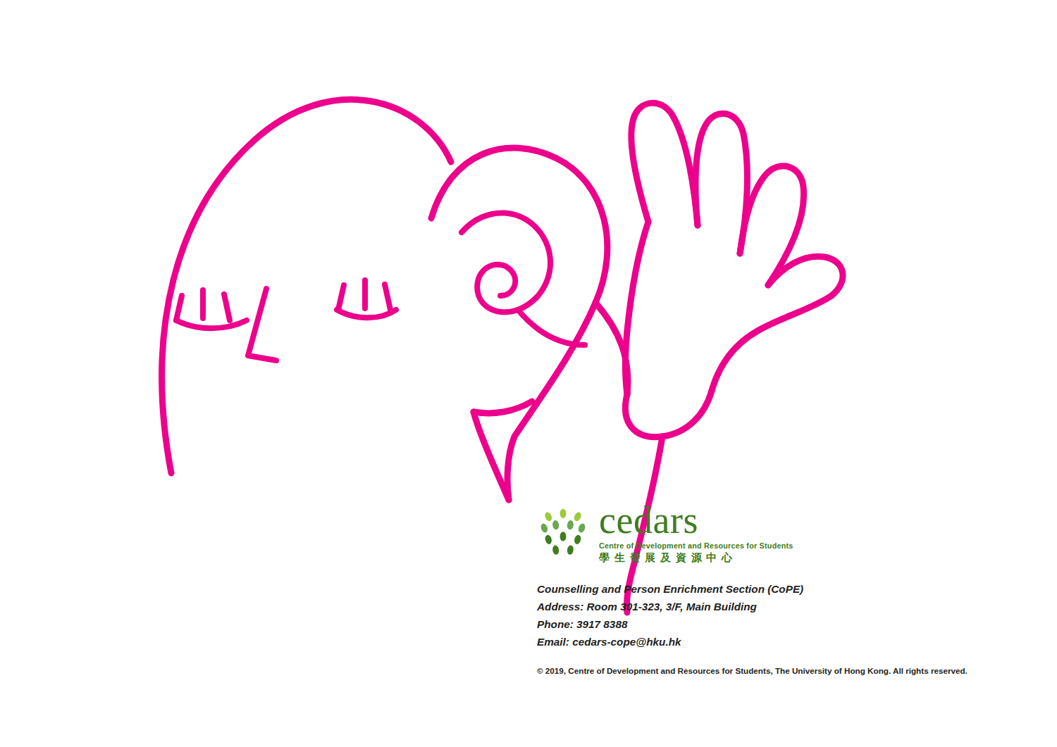cedars Centre of Development and Resources for Students 學生發展及資源中心
Counselling and Person Enrichment Section (CoPE) Address: Room 301-323, 3/F, Main Building Phone: 3917 8388 Email: cedars-cope@hku.hk
© 2019, Centre of Development and Resources for Students, The University of Hong Kong. All rights reserved.